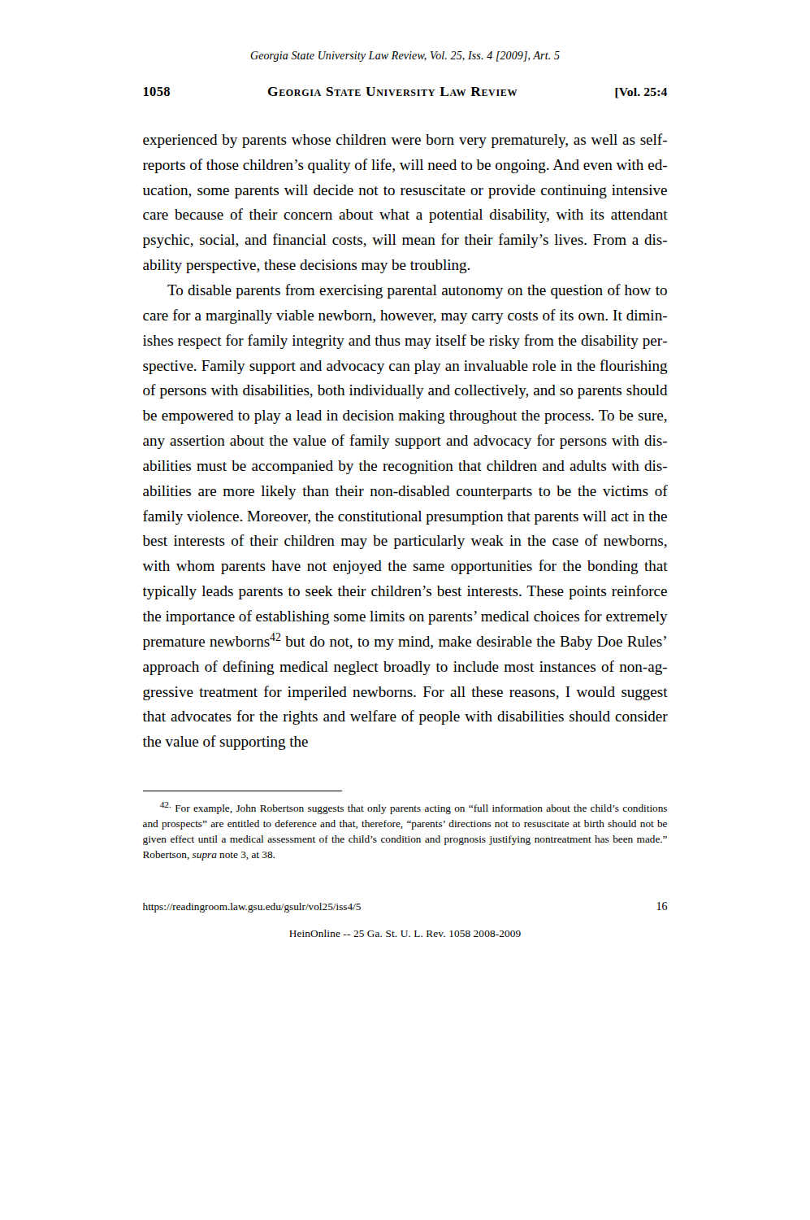Georgia State University Law Review, Vol. 25, Iss. 4 [2009], Art. 5
1058 Georgia State University Law Review [Vol. 25:4
experienced by parents whose children were born very prematurely, as well as self-reports of those children’s quality of life, will need to be ongoing. And even with education, some parents will decide not to resuscitate or provide continuing intensive care because of their concern about what a potential disability, with its attendant psychic, social, and financial costs, will mean for their family’s lives. From a disability perspective, these decisions may be troubling.
To disable parents from exercising parental autonomy on the question of how to care for a marginally viable newborn, however, may carry costs of its own. It diminishes respect for family integrity and thus may itself be risky from the disability perspective. Family support and advocacy can play an invaluable role in the flourishing of persons with disabilities, both individually and collectively, and so parents should be empowered to play a lead in decision making throughout the process. To be sure, any assertion about the value of family support and advocacy for persons with disabilities must be accompanied by the recognition that children and adults with disabilities are more likely than their non-disabled counterparts to be the victims of family violence. Moreover, the constitutional presumption that parents will act in the best interests of their children may be particularly weak in the case of newborns, with whom parents have not enjoyed the same opportunities for the bonding that typically leads parents to seek their children’s best interests. These points reinforce the importance of establishing some limits on parents’ medical choices for extremely premature newborns42 but do not, to my mind, make desirable the Baby Doe Rules’ approach of defining medical neglect broadly to include most instances of non-aggressive treatment for imperiled newborns. For all these reasons, I would suggest that advocates for the rights and welfare of people with disabilities should consider the value of supporting the
42. For example, John Robertson suggests that only parents acting on “full information about the child’s conditions and prospects” are entitled to deference and that, therefore, “parents’ directions not to resuscitate at birth should not be given effect until a medical assessment of the child’s condition and prognosis justifying nontreatment has been made.” Robertson, supra note 3, at 38.
https://readingroom.law.gsu.edu/gsulr/vol25/iss4/5 16
HeinOnline -- 25 Ga. St. U. L. Rev. 1058 2008-2009